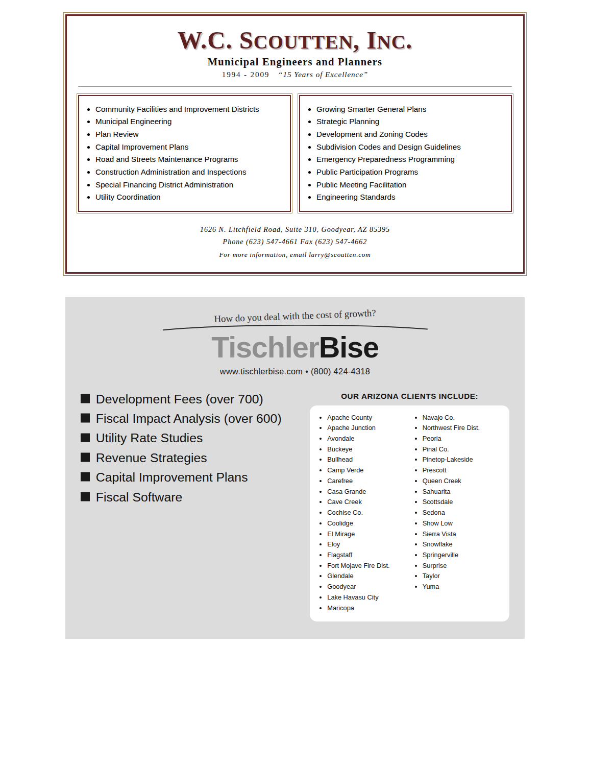W.C. SCOUTTEN, INC.
Municipal Engineers and Planners
1994 - 2009 “15 Years of Excellence”
Community Facilities and Improvement Districts
Municipal Engineering
Plan Review
Capital Improvement Plans
Road and Streets Maintenance Programs
Construction Administration and Inspections
Special Financing District Administration
Utility Coordination
Growing Smarter General Plans
Strategic Planning
Development and Zoning Codes
Subdivision Codes and Design Guidelines
Emergency Preparedness Programming
Public Participation Programs
Public Meeting Facilitation
Engineering Standards
1626 N. Litchfield Road, Suite 310, Goodyear, AZ 85395
Phone (623) 547-4661 Fax (623) 547-4662
For more information, email larry@scoutten.com
How do you deal with the cost of growth?
Tischler Bise
www.tischlerbise.com • (800) 424-4318
Development Fees (over 700)
Fiscal Impact Analysis (over 600)
Utility Rate Studies
Revenue Strategies
Capital Improvement Plans
Fiscal Software
OUR ARIZONA CLIENTS INCLUDE:
Apache County
Apache Junction
Avondale
Buckeye
Bullhead
Camp Verde
Carefree
Casa Grande
Cave Creek
Cochise Co.
Coolidge
El Mirage
Eloy
Flagstaff
Fort Mojave Fire Dist.
Glendale
Goodyear
Lake Havasu City
Maricopa
Navajo Co.
Northwest Fire Dist.
Peoria
Pinal Co.
Pinetop-Lakeside
Prescott
Queen Creek
Sahuarita
Scottsdale
Sedona
Show Low
Sierra Vista
Snowflake
Springerville
Surprise
Taylor
Yuma